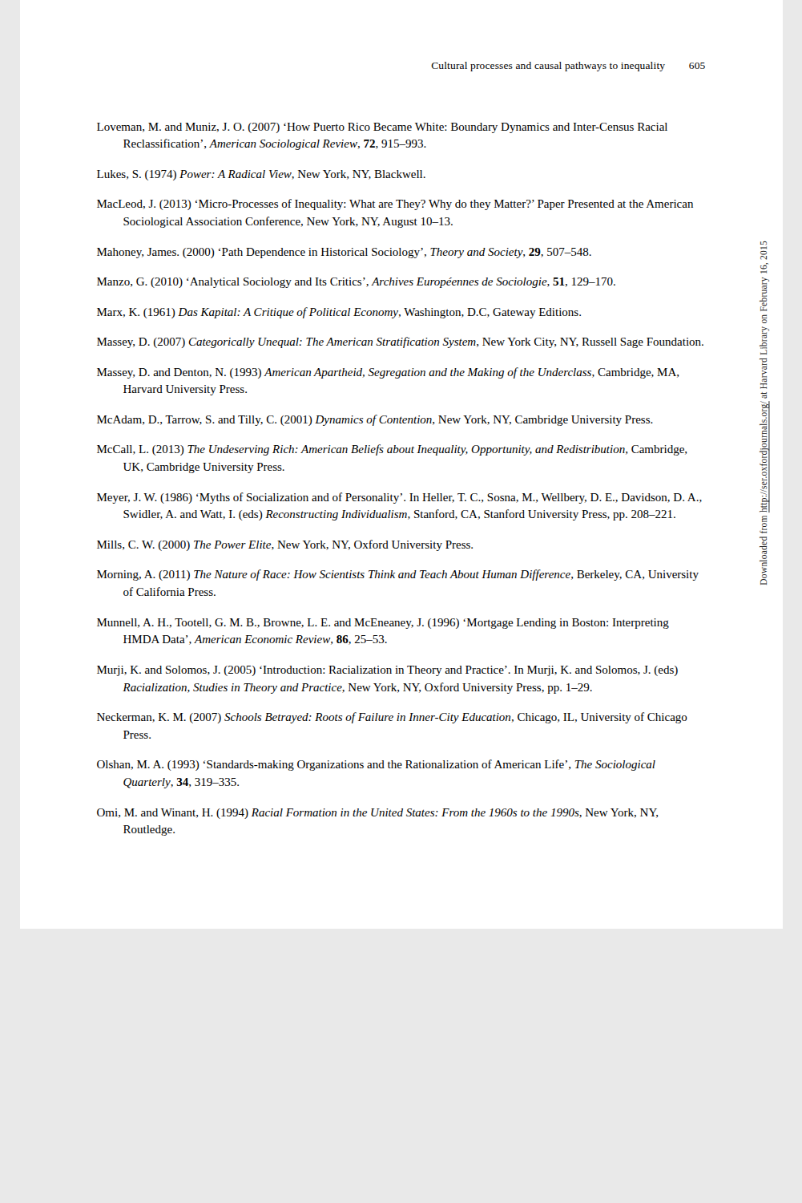Cultural processes and causal pathways to inequality605
Downloaded from http://ser.oxfordjournals.org/ at Harvard Library on February 16, 2015
Loveman, M. and Muniz, J. O. (2007) ‘How Puerto Rico Became White: Boundary Dynamics and Inter-Census Racial Reclassification’, American Sociological Review, 72, 915–993.
Lukes, S. (1974) Power: A Radical View, New York, NY, Blackwell.
MacLeod, J. (2013) ‘Micro-Processes of Inequality: What are They? Why do they Matter?’ Paper Presented at the American Sociological Association Conference, New York, NY, August 10–13.
Mahoney, James. (2000) ‘Path Dependence in Historical Sociology’, Theory and Society, 29, 507–548.
Manzo, G. (2010) ‘Analytical Sociology and Its Critics’, Archives Européennes de Sociologie, 51, 129–170.
Marx, K. (1961) Das Kapital: A Critique of Political Economy, Washington, D.C, Gateway Editions.
Massey, D. (2007) Categorically Unequal: The American Stratification System, New York City, NY, Russell Sage Foundation.
Massey, D. and Denton, N. (1993) American Apartheid, Segregation and the Making of the Underclass, Cambridge, MA, Harvard University Press.
McAdam, D., Tarrow, S. and Tilly, C. (2001) Dynamics of Contention, New York, NY, Cambridge University Press.
McCall, L. (2013) The Undeserving Rich: American Beliefs about Inequality, Opportunity, and Redistribution, Cambridge, UK, Cambridge University Press.
Meyer, J. W. (1986) ‘Myths of Socialization and of Personality’. In Heller, T. C., Sosna, M., Wellbery, D. E., Davidson, D. A., Swidler, A. and Watt, I. (eds) Reconstructing Individualism, Stanford, CA, Stanford University Press, pp. 208–221.
Mills, C. W. (2000) The Power Elite, New York, NY, Oxford University Press.
Morning, A. (2011) The Nature of Race: How Scientists Think and Teach About Human Difference, Berkeley, CA, University of California Press.
Munnell, A. H., Tootell, G. M. B., Browne, L. E. and McEneaney, J. (1996) ‘Mortgage Lending in Boston: Interpreting HMDA Data’, American Economic Review, 86, 25–53.
Murji, K. and Solomos, J. (2005) ‘Introduction: Racialization in Theory and Practice’. In Murji, K. and Solomos, J. (eds) Racialization, Studies in Theory and Practice, New York, NY, Oxford University Press, pp. 1–29.
Neckerman, K. M. (2007) Schools Betrayed: Roots of Failure in Inner-City Education, Chicago, IL, University of Chicago Press.
Olshan, M. A. (1993) ‘Standards-making Organizations and the Rationalization of American Life’, The Sociological Quarterly, 34, 319–335.
Omi, M. and Winant, H. (1994) Racial Formation in the United States: From the 1960s to the 1990s, New York, NY, Routledge.